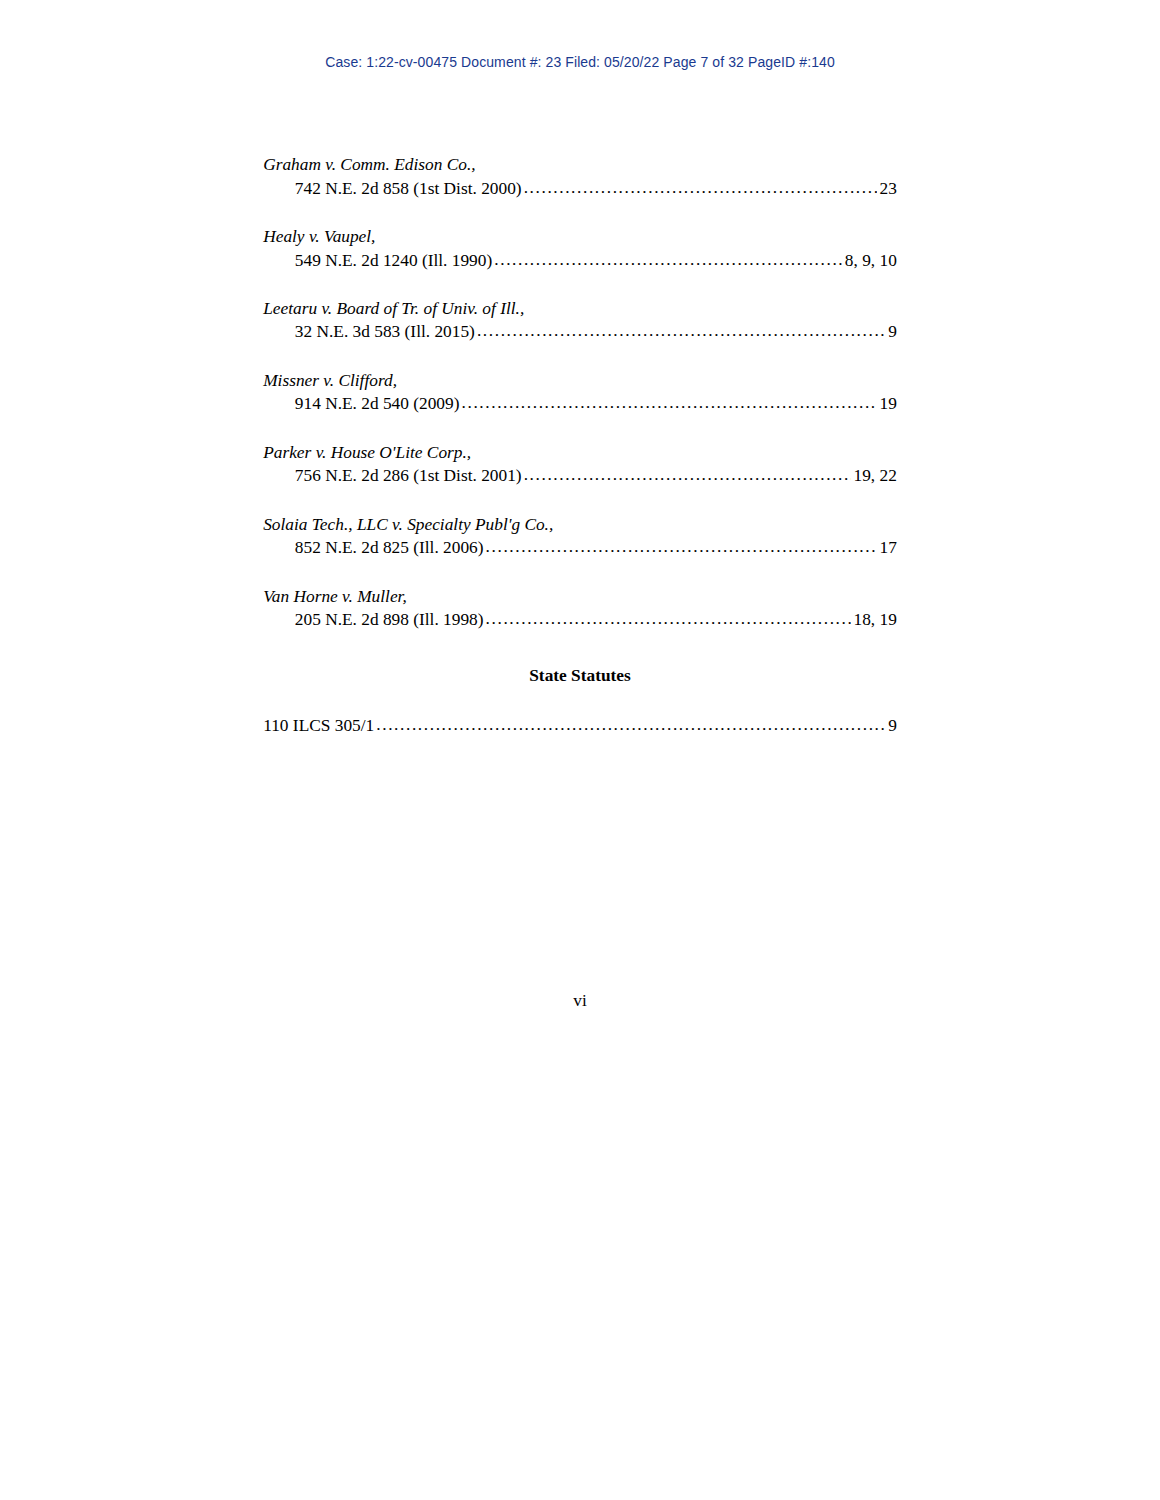Case: 1:22-cv-00475 Document #: 23 Filed: 05/20/22 Page 7 of 32 PageID #:140
Graham v. Comm. Edison Co.,
742 N.E. 2d 858 (1st Dist. 2000) ................................................................................................. 23
Healy v. Vaupel,
549 N.E. 2d 1240 (Ill. 1990) ......................................................................................... 8, 9, 10
Leetaru v. Board of Tr. of Univ. of Ill.,
32 N.E. 3d 583 (Ill. 2015) ............................................................................................. 9
Missner v. Clifford,
914 N.E. 2d 540 (2009) ................................................................................................. 19
Parker v. House O'Lite Corp.,
756 N.E. 2d 286 (1st Dist. 2001) ............................................................................................. 19, 22
Solaia Tech., LLC v. Specialty Publ'g Co.,
852 N.E. 2d 825 (Ill. 2006) ............................................................................................. 17
Van Horne v. Muller,
205 N.E. 2d 898 (Ill. 1998) ............................................................................................. 18, 19
State Statutes
110 ILCS 305/1 ................................................................................................................. 9
vi